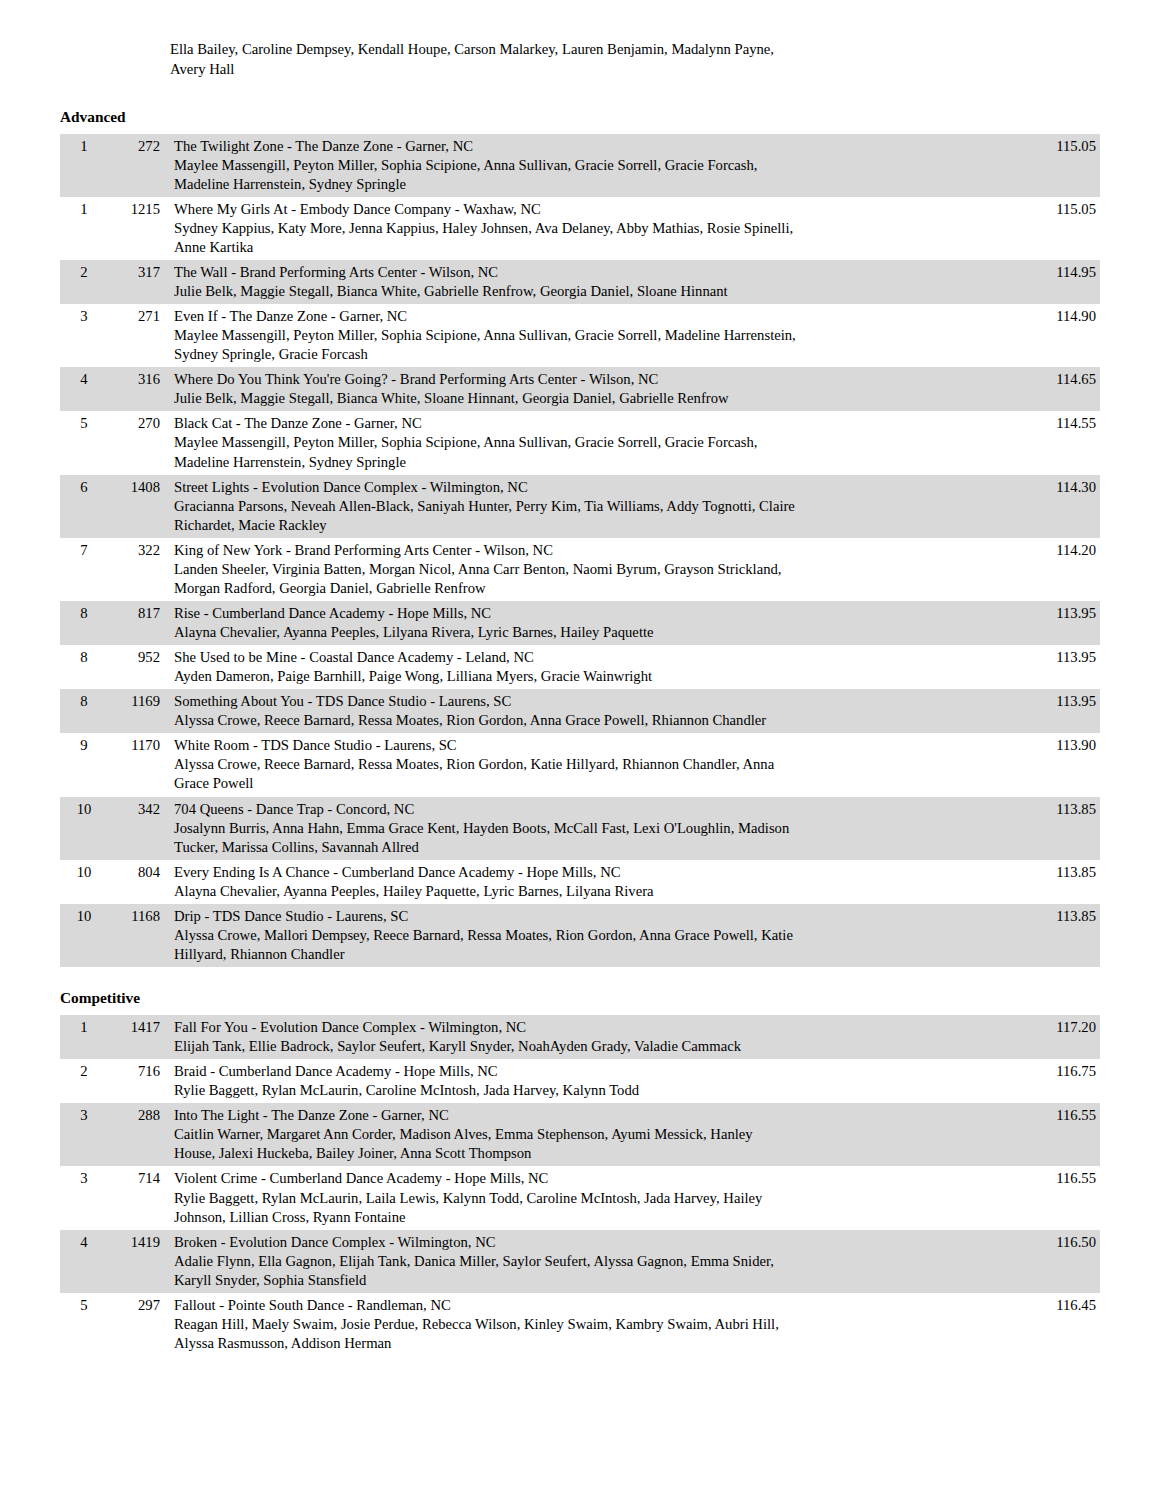Ella Bailey, Caroline Dempsey, Kendall Houpe, Carson Malarkey, Lauren Benjamin, Madalynn Payne,
Avery Hall
Advanced
| 1 | 272 | The Twilight Zone - The Danze Zone - Garner, NC Maylee Massengill, Peyton Miller, Sophia Scipione, Anna Sullivan, Gracie Sorrell, Gracie Forcash, Madeline Harrenstein, Sydney Springle | 115.05 |
| 1 | 1215 | Where My Girls At - Embody Dance Company - Waxhaw, NC Sydney Kappius, Katy More, Jenna Kappius, Haley Johnsen, Ava Delaney, Abby Mathias, Rosie Spinelli, Anne Kartika | 115.05 |
| 2 | 317 | The Wall - Brand Performing Arts Center - Wilson, NC Julie Belk, Maggie Stegall, Bianca White, Gabrielle Renfrow, Georgia Daniel, Sloane Hinnant | 114.95 |
| 3 | 271 | Even If - The Danze Zone - Garner, NC Maylee Massengill, Peyton Miller, Sophia Scipione, Anna Sullivan, Gracie Sorrell, Madeline Harrenstein, Sydney Springle, Gracie Forcash | 114.90 |
| 4 | 316 | Where Do You Think You're Going? - Brand Performing Arts Center - Wilson, NC Julie Belk, Maggie Stegall, Bianca White, Sloane Hinnant, Georgia Daniel, Gabrielle Renfrow | 114.65 |
| 5 | 270 | Black Cat - The Danze Zone - Garner, NC Maylee Massengill, Peyton Miller, Sophia Scipione, Anna Sullivan, Gracie Sorrell, Gracie Forcash, Madeline Harrenstein, Sydney Springle | 114.55 |
| 6 | 1408 | Street Lights - Evolution Dance Complex - Wilmington, NC Gracianna Parsons, Neveah Allen-Black, Saniyah Hunter, Perry Kim, Tia Williams, Addy Tognotti, Claire Richardet, Macie Rackley | 114.30 |
| 7 | 322 | King of New York - Brand Performing Arts Center - Wilson, NC Landen Sheeler, Virginia Batten, Morgan Nicol, Anna Carr Benton, Naomi Byrum, Grayson Strickland, Morgan Radford, Georgia Daniel, Gabrielle Renfrow | 114.20 |
| 8 | 817 | Rise - Cumberland Dance Academy - Hope Mills, NC Alayna Chevalier, Ayanna Peeples, Lilyana Rivera, Lyric Barnes, Hailey Paquette | 113.95 |
| 8 | 952 | She Used to be Mine - Coastal Dance Academy - Leland, NC Ayden Dameron, Paige Barnhill, Paige Wong, Lilliana Myers, Gracie Wainwright | 113.95 |
| 8 | 1169 | Something About You - TDS Dance Studio - Laurens, SC Alyssa Crowe, Reece Barnard, Ressa Moates, Rion Gordon, Anna Grace Powell, Rhiannon Chandler | 113.95 |
| 9 | 1170 | White Room - TDS Dance Studio - Laurens, SC Alyssa Crowe, Reece Barnard, Ressa Moates, Rion Gordon, Katie Hillyard, Rhiannon Chandler, Anna Grace Powell | 113.90 |
| 10 | 342 | 704 Queens - Dance Trap - Concord, NC Josalynn Burris, Anna Hahn, Emma Grace Kent, Hayden Boots, McCall Fast, Lexi O'Loughlin, Madison Tucker, Marissa Collins, Savannah Allred | 113.85 |
| 10 | 804 | Every Ending Is A Chance - Cumberland Dance Academy - Hope Mills, NC Alayna Chevalier, Ayanna Peeples, Hailey Paquette, Lyric Barnes, Lilyana Rivera | 113.85 |
| 10 | 1168 | Drip - TDS Dance Studio - Laurens, SC Alyssa Crowe, Mallori Dempsey, Reece Barnard, Ressa Moates, Rion Gordon, Anna Grace Powell, Katie Hillyard, Rhiannon Chandler | 113.85 |
Competitive
| 1 | 1417 | Fall For You - Evolution Dance Complex - Wilmington, NC Elijah Tank, Ellie Badrock, Saylor Seufert, Karyll Snyder, NoahAyden Grady, Valadie Cammack | 117.20 |
| 2 | 716 | Braid - Cumberland Dance Academy - Hope Mills, NC Rylie Baggett, Rylan McLaurin, Caroline McIntosh, Jada Harvey, Kalynn Todd | 116.75 |
| 3 | 288 | Into The Light - The Danze Zone - Garner, NC Caitlin Warner, Margaret Ann Corder, Madison Alves, Emma Stephenson, Ayumi Messick, Hanley House, Jalexi Huckeba, Bailey Joiner, Anna Scott Thompson | 116.55 |
| 3 | 714 | Violent Crime - Cumberland Dance Academy - Hope Mills, NC Rylie Baggett, Rylan McLaurin, Laila Lewis, Kalynn Todd, Caroline McIntosh, Jada Harvey, Hailey Johnson, Lillian Cross, Ryann Fontaine | 116.55 |
| 4 | 1419 | Broken - Evolution Dance Complex - Wilmington, NC Adalie Flynn, Ella Gagnon, Elijah Tank, Danica Miller, Saylor Seufert, Alyssa Gagnon, Emma Snider, Karyll Snyder, Sophia Stansfield | 116.50 |
| 5 | 297 | Fallout - Pointe South Dance - Randleman, NC Reagan Hill, Maely Swaim, Josie Perdue, Rebecca Wilson, Kinley Swaim, Kambry Swaim, Aubri Hill, Alyssa Rasmusson, Addison Herman | 116.45 |